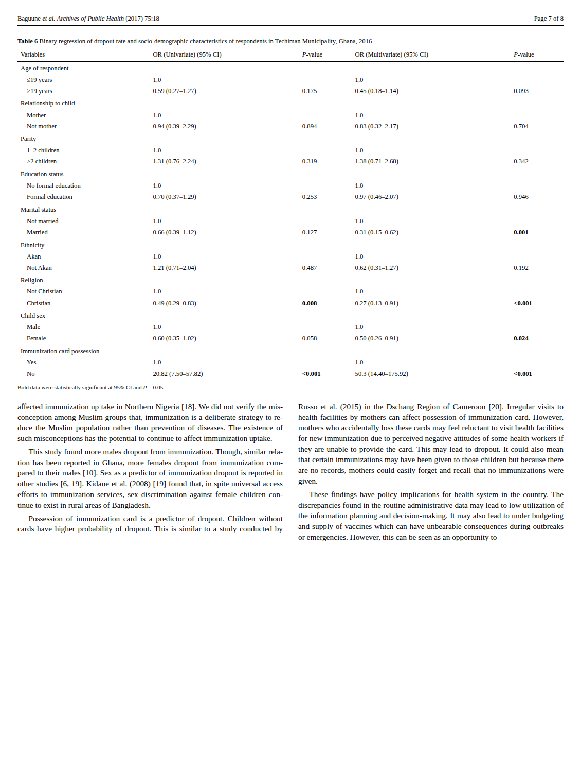Baguune et al. Archives of Public Health (2017) 75:18
Page 7 of 8
Table 6 Binary regression of dropout rate and socio-demographic characteristics of respondents in Techiman Municipality, Ghana, 2016
| Variables | OR (Univariate) (95% CI) | P -value | OR (Multivariate) (95% CI) | P -value |
| --- | --- | --- | --- | --- |
| Age of respondent |
| ≤19 years | 1.0 | | 1.0 | |
| >19 years | 0.59 (0.27–1.27) | 0.175 | 0.45 (0.18–1.14) | 0.093 |
| Relationship to child |
| Mother | 1.0 | | 1.0 | |
| Not mother | 0.94 (0.39–2.29) | 0.894 | 0.83 (0.32–2.17) | 0.704 |
| Parity |
| 1–2 children | 1.0 | | 1.0 | |
| >2 children | 1.31 (0.76–2.24) | 0.319 | 1.38 (0.71–2.68) | 0.342 |
| Education status |
| No formal education | 1.0 | | 1.0 | |
| Formal education | 0.70 (0.37–1.29) | 0.253 | 0.97 (0.46–2.07) | 0.946 |
| Marital status |
| Not married | 1.0 | | 1.0 | |
| Married | 0.66 (0.39–1.12) | 0.127 | 0.31 (0.15–0.62) | 0.001 |
| Ethnicity |
| Akan | 1.0 | | 1.0 | |
| Not Akan | 1.21 (0.71–2.04) | 0.487 | 0.62 (0.31–1.27) | 0.192 |
| Religion |
| Not Christian | 1.0 | | 1.0 | |
| Christian | 0.49 (0.29–0.83) | 0.008 | 0.27 (0.13–0.91) | <0.001 |
| Child sex |
| Male | 1.0 | | 1.0 | |
| Female | 0.60 (0.35–1.02) | 0.058 | 0.50 (0.26–0.91) | 0.024 |
| Immunization card possession |
| Yes | 1.0 | | 1.0 | |
| No | 20.82 (7.50–57.82) | <0.001 | 50.3 (14.40–175.92) | <0.001 |
Bold data were statistically significant at 95% CI and P = 0.05
affected immunization up take in Northern Nigeria [18]. We did not verify the misconception among Muslim groups that, immunization is a deliberate strategy to reduce the Muslim population rather than prevention of diseases. The existence of such misconceptions has the potential to continue to affect immunization uptake.
This study found more males dropout from immunization. Though, similar relation has been reported in Ghana, more females dropout from immunization compared to their males [10]. Sex as a predictor of immunization dropout is reported in other studies [6, 19]. Kidane et al. (2008) [19] found that, in spite universal access efforts to immunization services, sex discrimination against female children continue to exist in rural areas of Bangladesh.
Possession of immunization card is a predictor of dropout. Children without cards have higher probability of dropout. This is similar to a study conducted by Russo et al. (2015) in the Dschang Region of Cameroon [20]. Irregular visits to health facilities by mothers can affect possession of immunization card. However, mothers who accidentally loss these cards may feel reluctant to visit health facilities for new immunization due to perceived negative attitudes of some health workers if they are unable to provide the card. This may lead to dropout. It could also mean that certain immunizations may have been given to those children but because there are no records, mothers could easily forget and recall that no immunizations were given.
These findings have policy implications for health system in the country. The discrepancies found in the routine administrative data may lead to low utilization of the information planning and decision-making. It may also lead to under budgeting and supply of vaccines which can have unbearable consequences during outbreaks or emergencies. However, this can be seen as an opportunity to